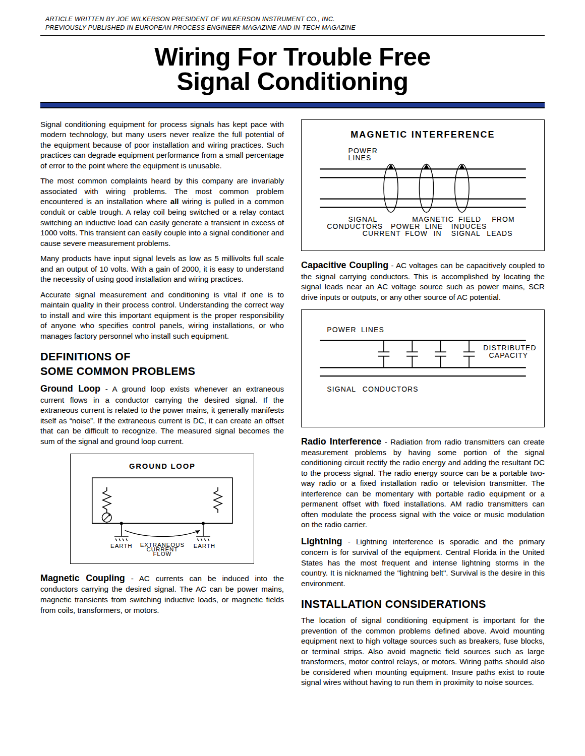ARTICLE WRITTEN BY JOE WILKERSON PRESIDENT OF WILKERSON INSTRUMENT CO., INC.
PREVIOUSLY PUBLISHED IN EUROPEAN PROCESS ENGINEER MAGAZINE AND IN-TECH MAGAZINE
Wiring For Trouble Free
Signal Conditioning
Signal conditioning equipment for process signals has kept pace with modern technology, but many users never realize the full potential of the equipment because of poor installation and wiring practices. Such practices can degrade equipment performance from a small percentage of error to the point where the equipment is unusable.
The most common complaints heard by this company are invariably associated with wiring problems. The most common problem encountered is an installation where all wiring is pulled in a common conduit or cable trough. A relay coil being switched or a relay contact switching an inductive load can easily generate a transient in excess of 1000 volts. This transient can easily couple into a signal conditioner and cause severe measurement problems.
Many products have input signal levels as low as 5 millivolts full scale and an output of 10 volts. With a gain of 2000, it is easy to understand the necessity of using good installation and wiring practices.
Accurate signal measurement and conditioning is vital if one is to maintain quality in their process control. Understanding the correct way to install and wire this important equipment is the proper responsibility of anyone who specifies control panels, wiring installations, or who manages factory personnel who install such equipment.
DEFINITIONS OF
SOME COMMON PROBLEMS
Ground Loop - A ground loop exists whenever an extraneous current flows in a conductor carrying the desired signal. If the extraneous current is related to the power mains, it generally manifests itself as “noise”. If the extraneous current is DC, it can create an offset that can be difficult to recognize. The measured signal becomes the sum of the signal and ground loop current.
GROUND LOOP EXTRANEOUS CURRENT FLOW EARTH EARTH
Magnetic Coupling - AC currents can be induced into the conductors carrying the desired signal. The AC can be power mains, magnetic transients from switching inductive loads, or magnetic fields from coils, transformers, or motors.
MAGNETIC INTERFERENCE POWER LINES SIGNAL MAGNETIC FIELD FROM CONDUCTORS POWER LINE INDUCES CURRENT FLOW IN SIGNAL LEADS
Capacitive Coupling - AC voltages can be capacitively coupled to the signal carrying conductors. This is accomplished by locating the signal leads near an AC voltage source such as power mains, SCR drive inputs or outputs, or any other source of AC potential.
POWER LINES DISTRIBUTED CAPACITY SIGNAL CONDUCTORS
Radio Interference - Radiation from radio transmitters can create measurement problems by having some portion of the signal conditioning circuit rectify the radio energy and adding the resultant DC to the process signal. The radio energy source can be a portable two-way radio or a fixed installation radio or television transmitter. The interference can be momentary with portable radio equipment or a permanent offset with fixed installations. AM radio transmitters can often modulate the process signal with the voice or music modulation on the radio carrier.
Lightning - Lightning interference is sporadic and the primary concern is for survival of the equipment. Central Florida in the United States has the most frequent and intense lightning storms in the country. It is nicknamed the "lightning belt". Survival is the desire in this environment.
INSTALLATION CONSIDERATIONS
The location of signal conditioning equipment is important for the prevention of the common problems defined above. Avoid mounting equipment next to high voltage sources such as breakers, fuse blocks, or terminal strips. Also avoid magnetic field sources such as large transformers, motor control relays, or motors. Wiring paths should also be considered when mounting equipment. Insure paths exist to route signal wires without having to run them in proximity to noise sources.